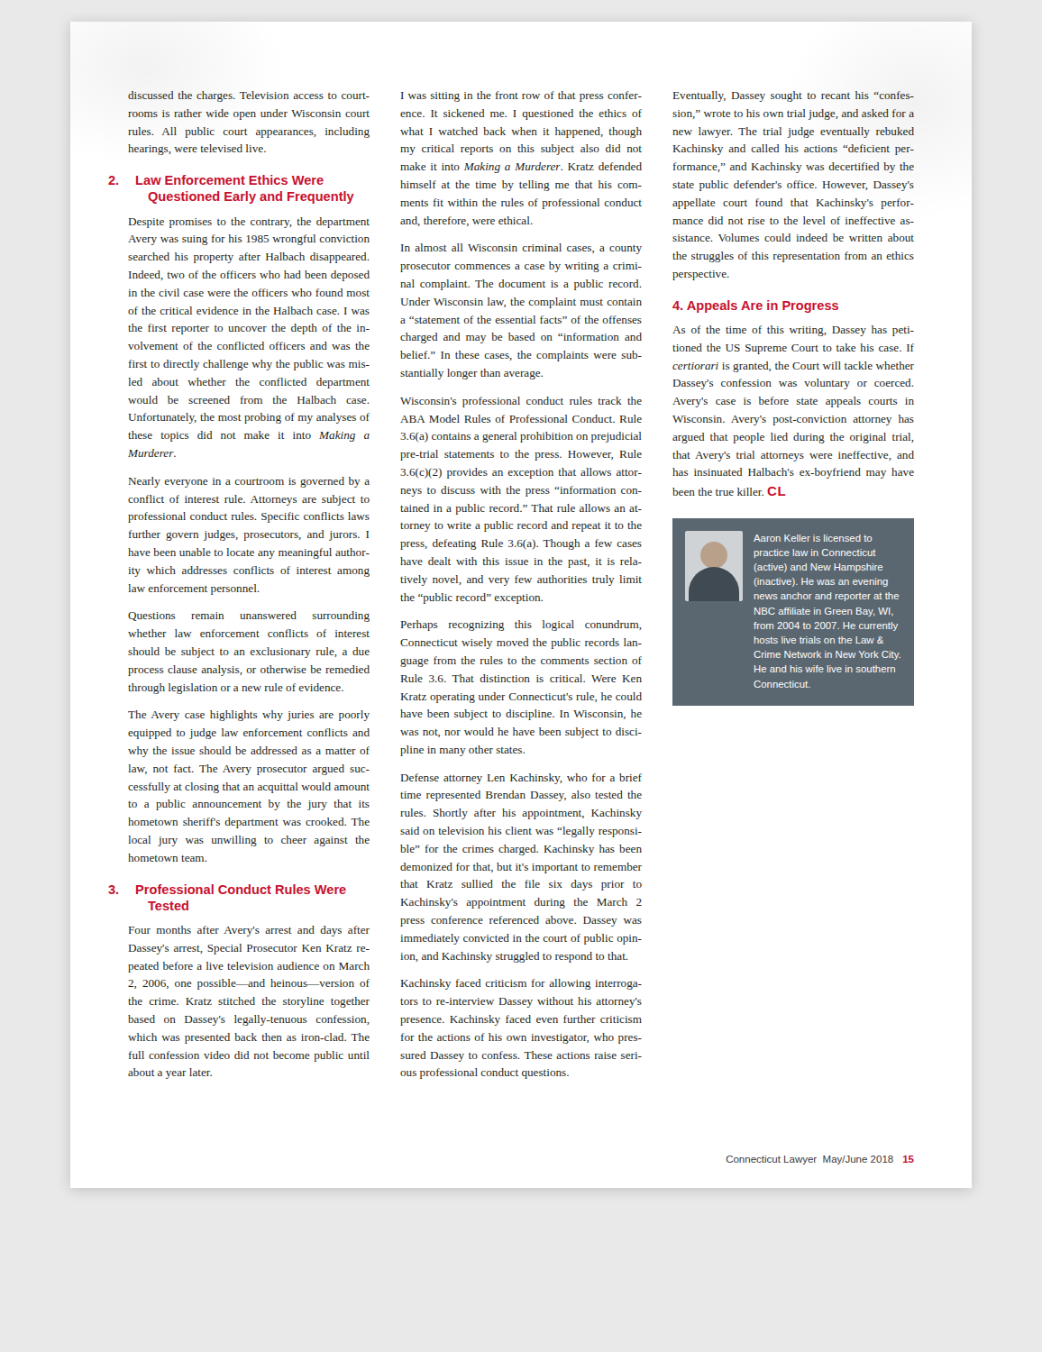discussed the charges. Television access to courtrooms is rather wide open under Wisconsin court rules. All public court appearances, including hearings, were televised live.
2. Law Enforcement Ethics Were Questioned Early and Frequently
Despite promises to the contrary, the department Avery was suing for his 1985 wrongful conviction searched his property after Halbach disappeared. Indeed, two of the officers who had been deposed in the civil case were the officers who found most of the critical evidence in the Halbach case. I was the first reporter to uncover the depth of the involvement of the conflicted officers and was the first to directly challenge why the public was misled about whether the conflicted department would be screened from the Halbach case. Unfortunately, the most probing of my analyses of these topics did not make it into Making a Murderer.
Nearly everyone in a courtroom is governed by a conflict of interest rule. Attorneys are subject to professional conduct rules. Specific conflicts laws further govern judges, prosecutors, and jurors. I have been unable to locate any meaningful authority which addresses conflicts of interest among law enforcement personnel.
Questions remain unanswered surrounding whether law enforcement conflicts of interest should be subject to an exclusionary rule, a due process clause analysis, or otherwise be remedied through legislation or a new rule of evidence.
The Avery case highlights why juries are poorly equipped to judge law enforcement conflicts and why the issue should be addressed as a matter of law, not fact. The Avery prosecutor argued successfully at closing that an acquittal would amount to a public announcement by the jury that its hometown sheriff's department was crooked. The local jury was unwilling to cheer against the hometown team.
3. Professional Conduct Rules Were Tested
Four months after Avery's arrest and days after Dassey's arrest, Special Prosecutor Ken Kratz repeated before a live television audience on March 2, 2006, one possible—and heinous—version of the crime. Kratz stitched the storyline together based on Dassey's legally-tenuous confession, which was presented back then as iron-clad. The full confession video did not become public until about a year later.
I was sitting in the front row of that press conference. It sickened me. I questioned the ethics of what I watched back when it happened, though my critical reports on this subject also did not make it into Making a Murderer. Kratz defended himself at the time by telling me that his comments fit within the rules of professional conduct and, therefore, were ethical.
In almost all Wisconsin criminal cases, a county prosecutor commences a case by writing a criminal complaint. The document is a public record. Under Wisconsin law, the complaint must contain a “statement of the essential facts” of the offenses charged and may be based on “information and belief.” In these cases, the complaints were substantially longer than average.
Wisconsin's professional conduct rules track the ABA Model Rules of Professional Conduct. Rule 3.6(a) contains a general prohibition on prejudicial pre-trial statements to the press. However, Rule 3.6(c)(2) provides an exception that allows attorneys to discuss with the press “information contained in a public record.” That rule allows an attorney to write a public record and repeat it to the press, defeating Rule 3.6(a). Though a few cases have dealt with this issue in the past, it is relatively novel, and very few authorities truly limit the “public record” exception.
Perhaps recognizing this logical conundrum, Connecticut wisely moved the public records language from the rules to the comments section of Rule 3.6. That distinction is critical. Were Ken Kratz operating under Connecticut's rule, he could have been subject to discipline. In Wisconsin, he was not, nor would he have been subject to discipline in many other states.
Defense attorney Len Kachinsky, who for a brief time represented Brendan Dassey, also tested the rules. Shortly after his appointment, Kachinsky said on television his client was “legally responsible” for the crimes charged. Kachinsky has been demonized for that, but it's important to remember that Kratz sullied the file six days prior to Kachinsky's appointment during the March 2 press conference referenced above. Dassey was immediately convicted in the court of public opinion, and Kachinsky struggled to respond to that.
Kachinsky faced criticism for allowing interrogators to re-interview Dassey without his attorney's presence. Kachinsky faced even further criticism for the actions of his own investigator, who pressured Dassey to confess. These actions raise serious professional conduct questions.
Eventually, Dassey sought to recant his “confession,” wrote to his own trial judge, and asked for a new lawyer. The trial judge eventually rebuked Kachinsky and called his actions “deficient performance,” and Kachinsky was decertified by the state public defender's office. However, Dassey's appellate court found that Kachinsky's performance did not rise to the level of ineffective assistance. Volumes could indeed be written about the struggles of this representation from an ethics perspective.
4. Appeals Are in Progress
As of the time of this writing, Dassey has petitioned the US Supreme Court to take his case. If certiorari is granted, the Court will tackle whether Dassey's confession was voluntary or coerced. Avery's case is before state appeals courts in Wisconsin. Avery's post-conviction attorney has argued that people lied during the original trial, that Avery's trial attorneys were ineffective, and has insinuated Halbach's ex-boyfriend may have been the true killer. CL
Aaron Keller is licensed to practice law in Connecticut (active) and New Hampshire (inactive). He was an evening news anchor and reporter at the NBC affiliate in Green Bay, WI, from 2004 to 2007. He currently hosts live trials on the Law & Crime Network in New York City. He and his wife live in southern Connecticut.
Connecticut Lawyer May/June 201815